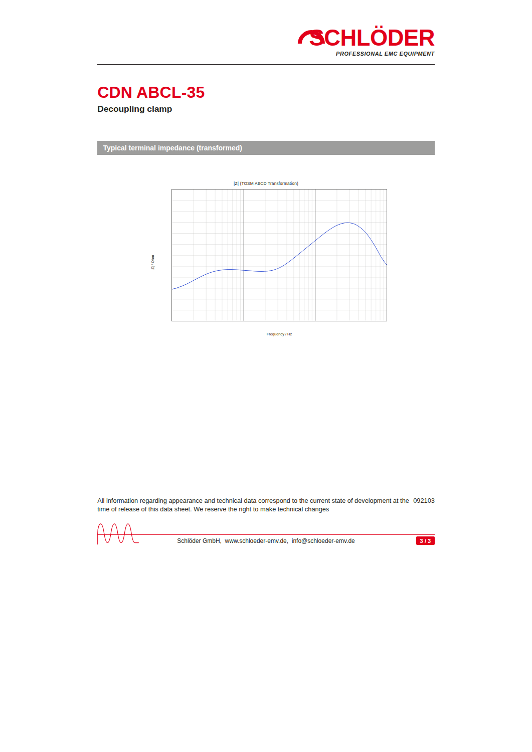SCHLÖDER PROFESSIONAL EMC EQUIPMENT
CDN ABCL-35
Decoupling clamp
Typical terminal impedance (transformed)
|Z| (TOSM ABCD Transformation)
|Z| / Ohm
1200.0 1100.0 1000.0 900.0 800.0 700.0 600.0 500.0 400.0 300.0 200.0 100.0 0.0 100.0k 1.0M 10.0M 100.0M
Frequency / Hz
092103 All information regarding appearance and technical data correspond to the current state of development at the time of release of this data sheet. We reserve the right to make technical changes
Schlöder GmbH, www.schloeder-emv.de, info@schloeder-emv.de
3 / 3